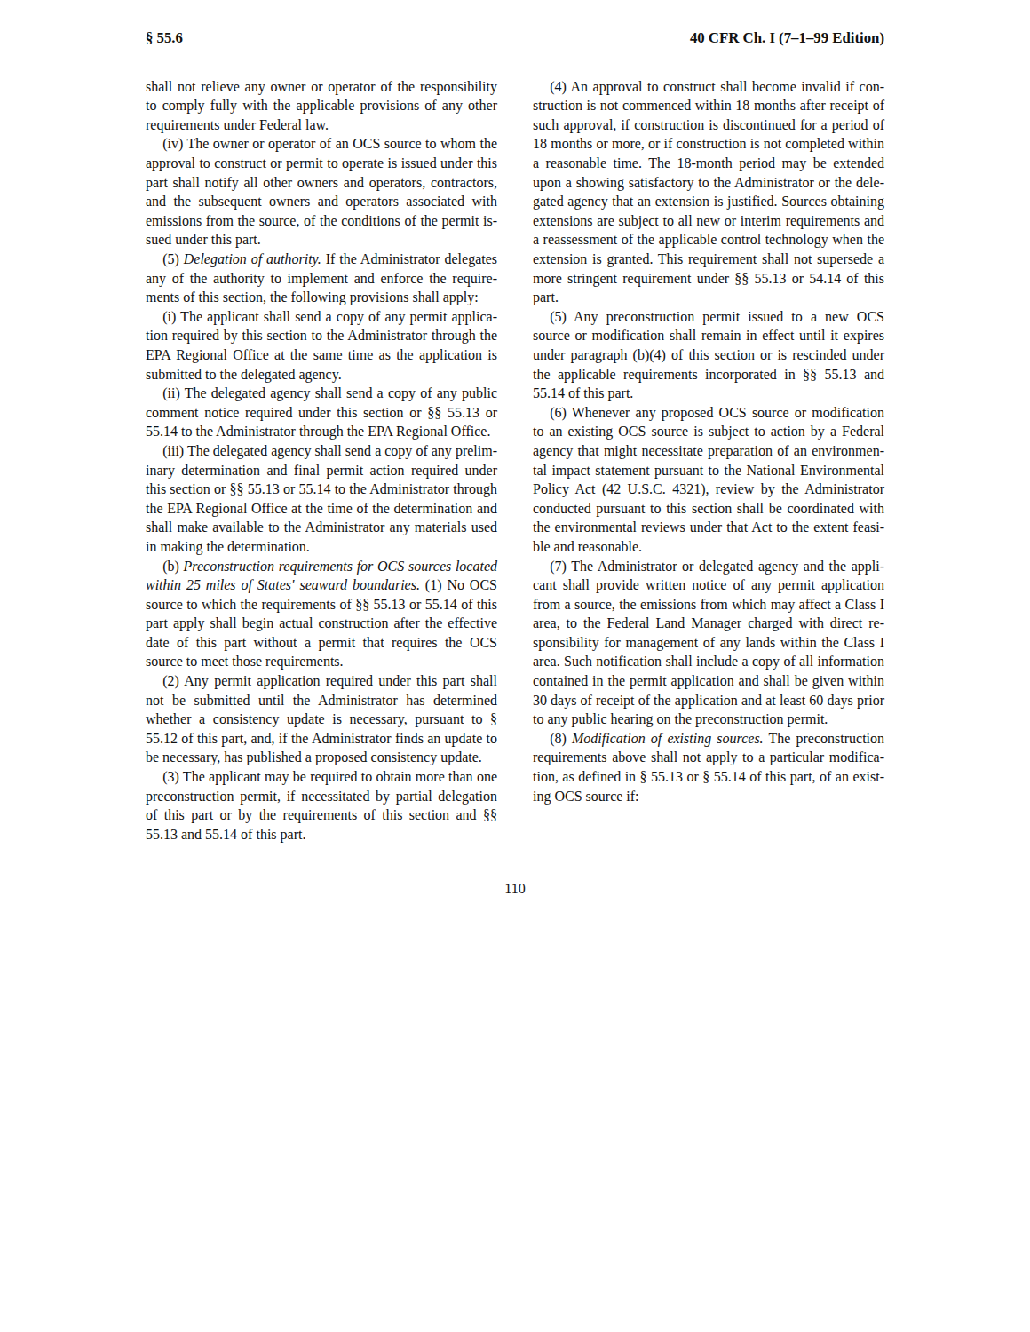§ 55.6 40 CFR Ch. I (7–1–99 Edition)
shall not relieve any owner or operator of the responsibility to comply fully with the applicable provisions of any other requirements under Federal law.
(iv) The owner or operator of an OCS source to whom the approval to construct or permit to operate is issued under this part shall notify all other owners and operators, contractors, and the subsequent owners and operators associated with emissions from the source, of the conditions of the permit issued under this part.
(5) Delegation of authority. If the Administrator delegates any of the authority to implement and enforce the requirements of this section, the following provisions shall apply:
(i) The applicant shall send a copy of any permit application required by this section to the Administrator through the EPA Regional Office at the same time as the application is submitted to the delegated agency.
(ii) The delegated agency shall send a copy of any public comment notice required under this section or §§ 55.13 or 55.14 to the Administrator through the EPA Regional Office.
(iii) The delegated agency shall send a copy of any preliminary determination and final permit action required under this section or §§ 55.13 or 55.14 to the Administrator through the EPA Regional Office at the time of the determination and shall make available to the Administrator any materials used in making the determination.
(b) Preconstruction requirements for OCS sources located within 25 miles of States' seaward boundaries. (1) No OCS source to which the requirements of §§ 55.13 or 55.14 of this part apply shall begin actual construction after the effective date of this part without a permit that requires the OCS source to meet those requirements.
(2) Any permit application required under this part shall not be submitted until the Administrator has determined whether a consistency update is necessary, pursuant to § 55.12 of this part, and, if the Administrator finds an update to be necessary, has published a proposed consistency update.
(3) The applicant may be required to obtain more than one preconstruction permit, if necessitated by partial delegation of this part or by the requirements of this section and §§ 55.13 and 55.14 of this part.
(4) An approval to construct shall become invalid if construction is not commenced within 18 months after receipt of such approval, if construction is discontinued for a period of 18 months or more, or if construction is not completed within a reasonable time. The 18-month period may be extended upon a showing satisfactory to the Administrator or the delegated agency that an extension is justified. Sources obtaining extensions are subject to all new or interim requirements and a reassessment of the applicable control technology when the extension is granted. This requirement shall not supersede a more stringent requirement under §§ 55.13 or 54.14 of this part.
(5) Any preconstruction permit issued to a new OCS source or modification shall remain in effect until it expires under paragraph (b)(4) of this section or is rescinded under the applicable requirements incorporated in §§ 55.13 and 55.14 of this part.
(6) Whenever any proposed OCS source or modification to an existing OCS source is subject to action by a Federal agency that might necessitate preparation of an environmental impact statement pursuant to the National Environmental Policy Act (42 U.S.C. 4321), review by the Administrator conducted pursuant to this section shall be coordinated with the environmental reviews under that Act to the extent feasible and reasonable.
(7) The Administrator or delegated agency and the applicant shall provide written notice of any permit application from a source, the emissions from which may affect a Class I area, to the Federal Land Manager charged with direct responsibility for management of any lands within the Class I area. Such notification shall include a copy of all information contained in the permit application and shall be given within 30 days of receipt of the application and at least 60 days prior to any public hearing on the preconstruction permit.
(8) Modification of existing sources. The preconstruction requirements above shall not apply to a particular modification, as defined in § 55.13 or § 55.14 of this part, of an existing OCS source if:
110